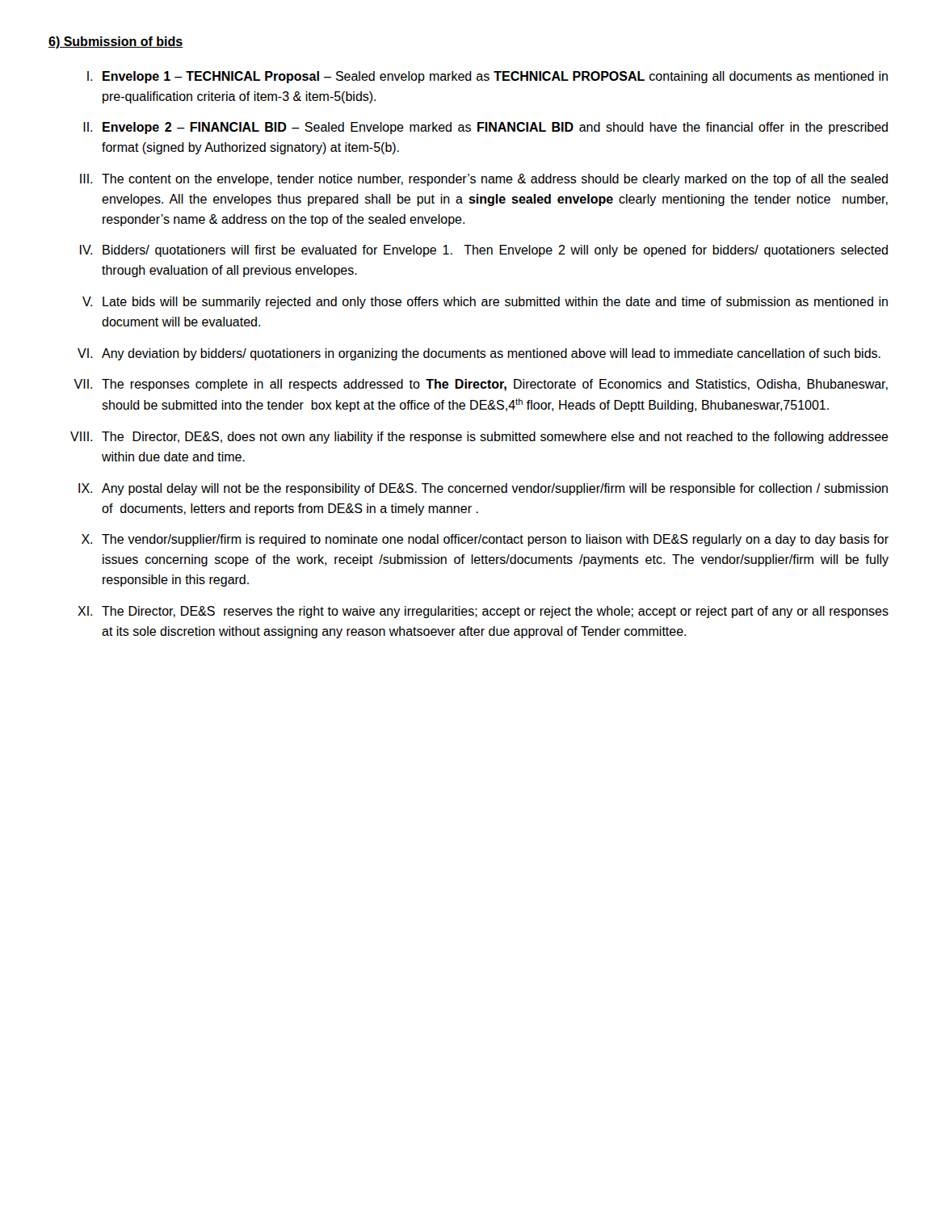6) Submission of bids
Envelope 1 – TECHNICAL Proposal – Sealed envelop marked as TECHNICAL PROPOSAL containing all documents as mentioned in pre-qualification criteria of item-3 & item-5(bids).
Envelope 2 – FINANCIAL BID – Sealed Envelope marked as FINANCIAL BID and should have the financial offer in the prescribed format (signed by Authorized signatory) at item-5(b).
The content on the envelope, tender notice number, responder’s name & address should be clearly marked on the top of all the sealed envelopes. All the envelopes thus prepared shall be put in a single sealed envelope clearly mentioning the tender notice number, responder’s name & address on the top of the sealed envelope.
Bidders/ quotationers will first be evaluated for Envelope 1. Then Envelope 2 will only be opened for bidders/ quotationers selected through evaluation of all previous envelopes.
Late bids will be summarily rejected and only those offers which are submitted within the date and time of submission as mentioned in document will be evaluated.
Any deviation by bidders/ quotationers in organizing the documents as mentioned above will lead to immediate cancellation of such bids.
The responses complete in all respects addressed to The Director, Directorate of Economics and Statistics, Odisha, Bhubaneswar, should be submitted into the tender box kept at the office of the DE&S,4th floor, Heads of Deptt Building, Bhubaneswar,751001.
The Director, DE&S, does not own any liability if the response is submitted somewhere else and not reached to the following addressee within due date and time.
Any postal delay will not be the responsibility of DE&S. The concerned vendor/supplier/firm will be responsible for collection / submission of documents, letters and reports from DE&S in a timely manner .
The vendor/supplier/firm is required to nominate one nodal officer/contact person to liaison with DE&S regularly on a day to day basis for issues concerning scope of the work, receipt /submission of letters/documents /payments etc. The vendor/supplier/firm will be fully responsible in this regard.
The Director, DE&S reserves the right to waive any irregularities; accept or reject the whole; accept or reject part of any or all responses at its sole discretion without assigning any reason whatsoever after due approval of Tender committee.